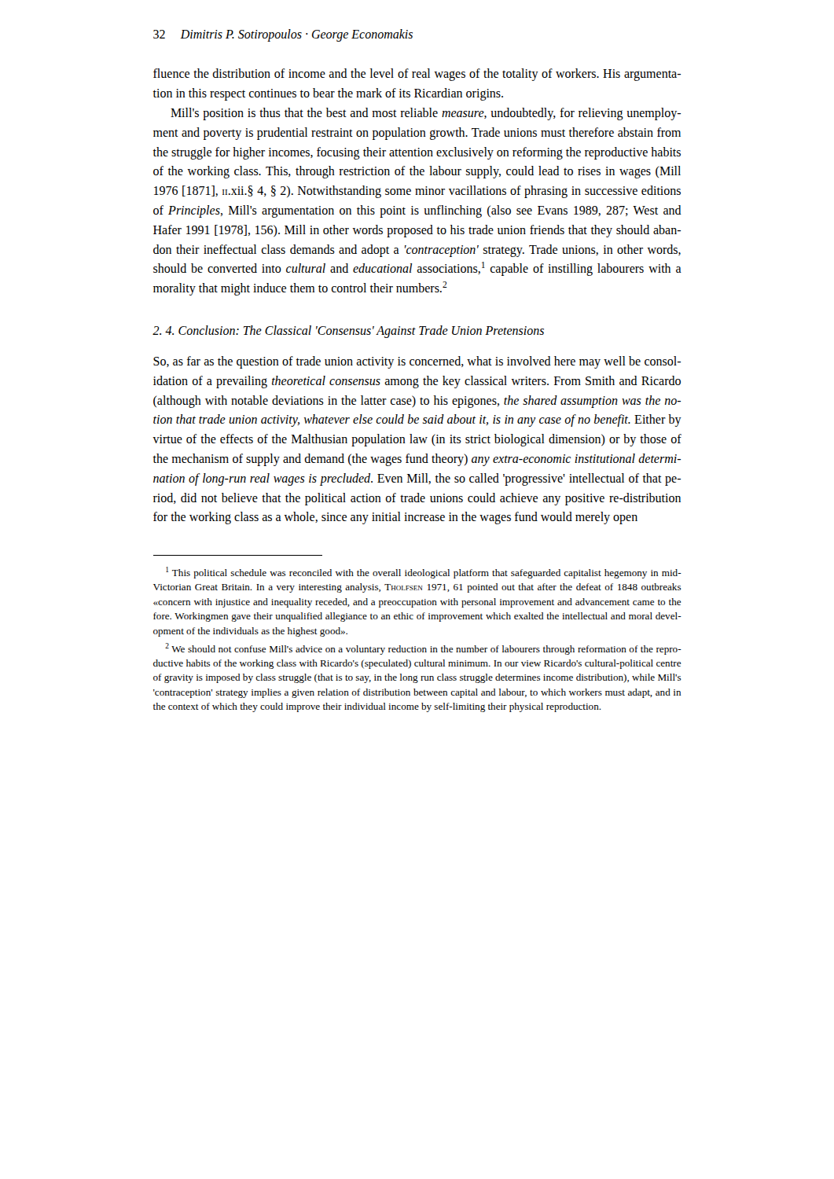32 Dimitris P. Sotiropoulos · George Economakis
fluence the distribution of income and the level of real wages of the totality of workers. His argumentation in this respect continues to bear the mark of its Ricardian origins.
Mill's position is thus that the best and most reliable measure, undoubtedly, for relieving unemployment and poverty is prudential restraint on population growth. Trade unions must therefore abstain from the struggle for higher incomes, focusing their attention exclusively on reforming the reproductive habits of the working class. This, through restriction of the labour supply, could lead to rises in wages (Mill 1976 [1871], ii.xii.§ 4, § 2). Notwithstanding some minor vacillations of phrasing in successive editions of Principles, Mill's argumentation on this point is unflinching (also see Evans 1989, 287; West and Hafer 1991 [1978], 156). Mill in other words proposed to his trade union friends that they should abandon their ineffectual class demands and adopt a 'contraception' strategy. Trade unions, in other words, should be converted into cultural and educational associations,1 capable of instilling labourers with a morality that might induce them to control their numbers.2
2. 4. Conclusion: The Classical 'Consensus' Against Trade Union Pretensions
So, as far as the question of trade union activity is concerned, what is involved here may well be consolidation of a prevailing theoretical consensus among the key classical writers. From Smith and Ricardo (although with notable deviations in the latter case) to his epigones, the shared assumption was the notion that trade union activity, whatever else could be said about it, is in any case of no benefit. Either by virtue of the effects of the Malthusian population law (in its strict biological dimension) or by those of the mechanism of supply and demand (the wages fund theory) any extra-economic institutional determination of long-run real wages is precluded. Even Mill, the so called 'progressive' intellectual of that period, did not believe that the political action of trade unions could achieve any positive re-distribution for the working class as a whole, since any initial increase in the wages fund would merely open
1 This political schedule was reconciled with the overall ideological platform that safeguarded capitalist hegemony in mid-Victorian Great Britain. In a very interesting analysis, Tholfsen 1971, 61 pointed out that after the defeat of 1848 outbreaks «concern with injustice and inequality receded, and a preoccupation with personal improvement and advancement came to the fore. Workingmen gave their unqualified allegiance to an ethic of improvement which exalted the intellectual and moral development of the individuals as the highest good».
2 We should not confuse Mill's advice on a voluntary reduction in the number of labourers through reformation of the reproductive habits of the working class with Ricardo's (speculated) cultural minimum. In our view Ricardo's cultural-political centre of gravity is imposed by class struggle (that is to say, in the long run class struggle determines income distribution), while Mill's 'contraception' strategy implies a given relation of distribution between capital and labour, to which workers must adapt, and in the context of which they could improve their individual income by self-limiting their physical reproduction.